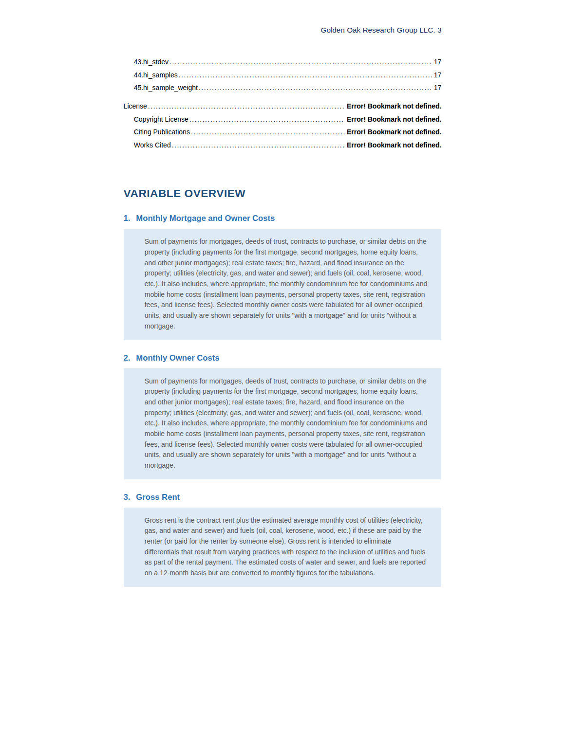Golden Oak Research Group LLC. 3
43. hi_stdev ........................................................................................................................................... 17
44. hi_samples ....................................................................................................................................... 17
45. hi_sample_weight ......................................................................................................................... 17
License ......................................................................................................................... Error! Bookmark not defined.
Copyright License ....................................................................................................... Error! Bookmark not defined.
Citing Publications ..................................................................................................... Error! Bookmark not defined.
Works Cited ............................................................................................................. Error! Bookmark not defined.
VARIABLE OVERVIEW
1. Monthly Mortgage and Owner Costs
Sum of payments for mortgages, deeds of trust, contracts to purchase, or similar debts on the property (including payments for the first mortgage, second mortgages, home equity loans, and other junior mortgages); real estate taxes; fire, hazard, and flood insurance on the property; utilities (electricity, gas, and water and sewer); and fuels (oil, coal, kerosene, wood, etc.). It also includes, where appropriate, the monthly condominium fee for condominiums and mobile home costs (installment loan payments, personal property taxes, site rent, registration fees, and license fees). Selected monthly owner costs were tabulated for all owner-occupied units, and usually are shown separately for units "with a mortgage" and for units "without a mortgage.
2. Monthly Owner Costs
Sum of payments for mortgages, deeds of trust, contracts to purchase, or similar debts on the property (including payments for the first mortgage, second mortgages, home equity loans, and other junior mortgages); real estate taxes; fire, hazard, and flood insurance on the property; utilities (electricity, gas, and water and sewer); and fuels (oil, coal, kerosene, wood, etc.). It also includes, where appropriate, the monthly condominium fee for condominiums and mobile home costs (installment loan payments, personal property taxes, site rent, registration fees, and license fees). Selected monthly owner costs were tabulated for all owner-occupied units, and usually are shown separately for units "with a mortgage" and for units "without a mortgage.
3. Gross Rent
Gross rent is the contract rent plus the estimated average monthly cost of utilities (electricity, gas, and water and sewer) and fuels (oil, coal, kerosene, wood, etc.) if these are paid by the renter (or paid for the renter by someone else). Gross rent is intended to eliminate differentials that result from varying practices with respect to the inclusion of utilities and fuels as part of the rental payment. The estimated costs of water and sewer, and fuels are reported on a 12-month basis but are converted to monthly figures for the tabulations.